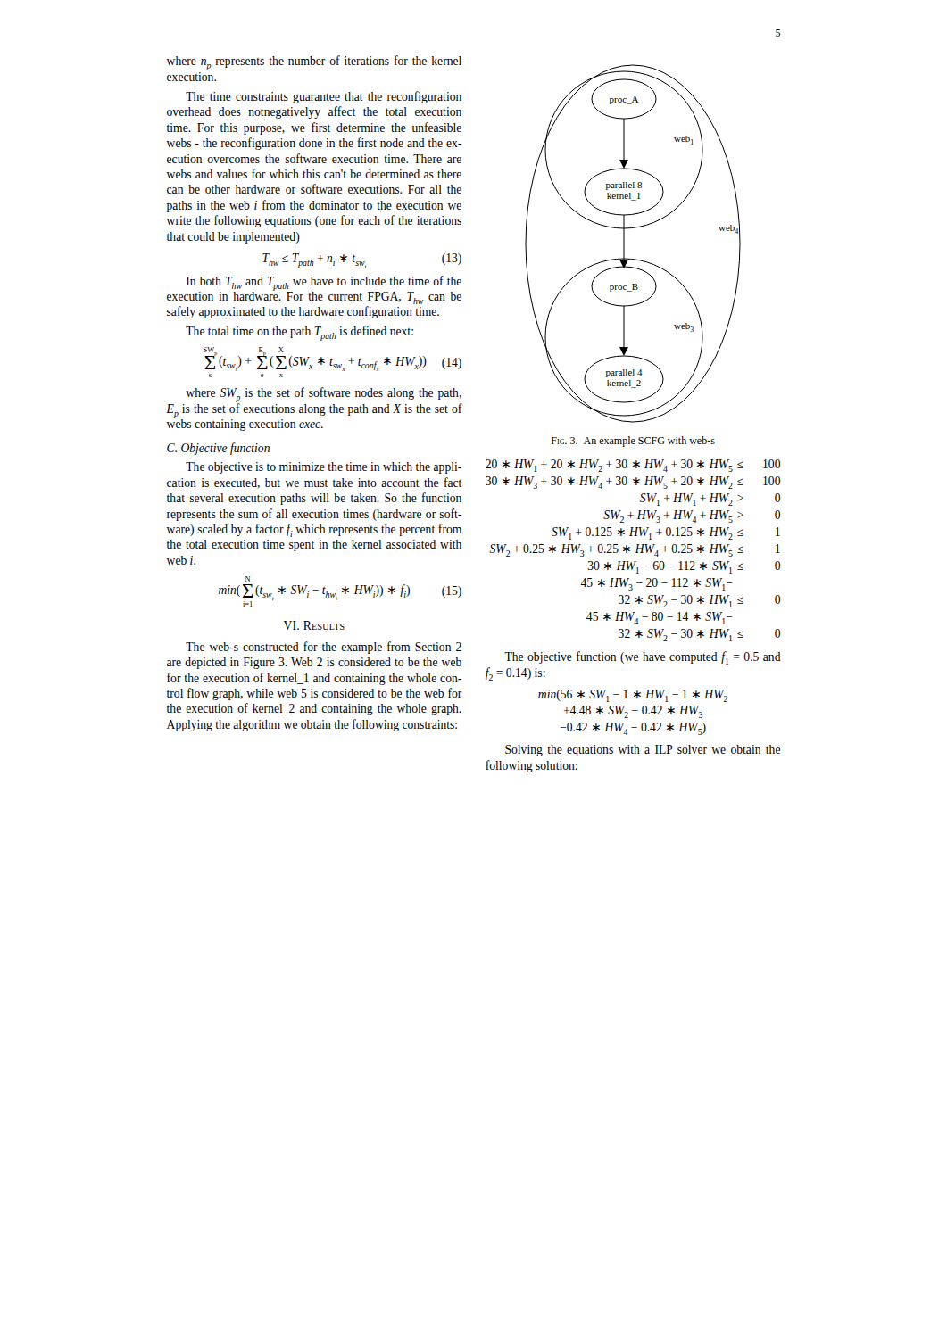5
where np represents the number of iterations for the kernel execution.
The time constraints guarantee that the reconfiguration overhead does notnegativelyy affect the total execution time. For this purpose, we first determine the unfeasible webs - the reconfiguration done in the first node and the execution overcomes the software execution time. There are webs and values for which this can't be determined as there can be other hardware or software executions. For all the paths in the web i from the dominator to the execution we write the following equations (one for each of the iterations that could be implemented)
Thw ≤ Tpath + ni ∗ tswi (13)
In both Thw and Tpath we have to include the time of the execution in hardware. For the current FPGA, Thw can be safely approximated to the hardware configuration time.
The total time on the path Tpath is defined next:
SWp Σs(tsws) + Ep Σe(XΣx(SWx ∗ tswx + tconfx ∗ HWx)) (14)
where SWp is the set of software nodes along the path, Ep is the set of executions along the path and X is the set of webs containing execution exec.
C. Objective function
The objective is to minimize the time in which the application is executed, but we must take into account the fact that several execution paths will be taken. So the function represents the sum of all execution times (hardware or software) scaled by a factor fi which represents the percent from the total execution time spent in the kernel associated with web i.
min(NΣi=1(tswi ∗ SWi − thwi ∗ HWi)) ∗ fi) (15)
VI. Results
The web-s constructed for the example from Section 2 are depicted in Figure 3. Web 2 is considered to be the web for the execution of kernel_1 and containing the whole control flow graph, while web 5 is considered to be the web for the execution of kernel_2 and containing the whole graph. Applying the algorithm we obtain the following constraints:
proc_A parallel 8 kernel_1 proc_B parallel 4 kernel_2 web1 web3 web4
Fig. 3. An example SCFG with web-s
| 20 ∗ HW 1 + 20 ∗ HW 2 + 30 ∗ HW 4 + 30 ∗ HW 5 | ≤ | 100 |
| 30 ∗ HW 3 + 30 ∗ HW 4 + 30 ∗ HW 5 + 20 ∗ HW 2 | ≤ | 100 |
| SW 1 + HW 1 + HW 2 | > | 0 |
| SW 2 + HW 3 + HW 4 + HW 5 | > | 0 |
| SW 1 + 0.125 ∗ HW 1 + 0.125 ∗ HW 2 | ≤ | 1 |
| SW 2 + 0.25 ∗ HW 3 + 0.25 ∗ HW 4 + 0.25 ∗ HW 5 | ≤ | 1 |
| 30 ∗ HW 1 − 60 − 112 ∗ SW 1 | ≤ | 0 |
| 45 ∗ HW 3 − 20 − 112 ∗ SW 1 − | | |
| 32 ∗ SW 2 − 30 ∗ HW 1 | ≤ | 0 |
| 45 ∗ HW 4 − 80 − 14 ∗ SW 1 − | | |
| 32 ∗ SW 2 − 30 ∗ HW 1 | ≤ | 0 |
The objective function (we have computed f1 = 0.5 and f2 = 0.14) is:
min(56 ∗ SW1 − 1 ∗ HW1 − 1 ∗ HW2
+4.48 ∗ SW2 − 0.42 ∗ HW3
−0.42 ∗ HW4 − 0.42 ∗ HW5)
Solving the equations with a ILP solver we obtain the following solution: